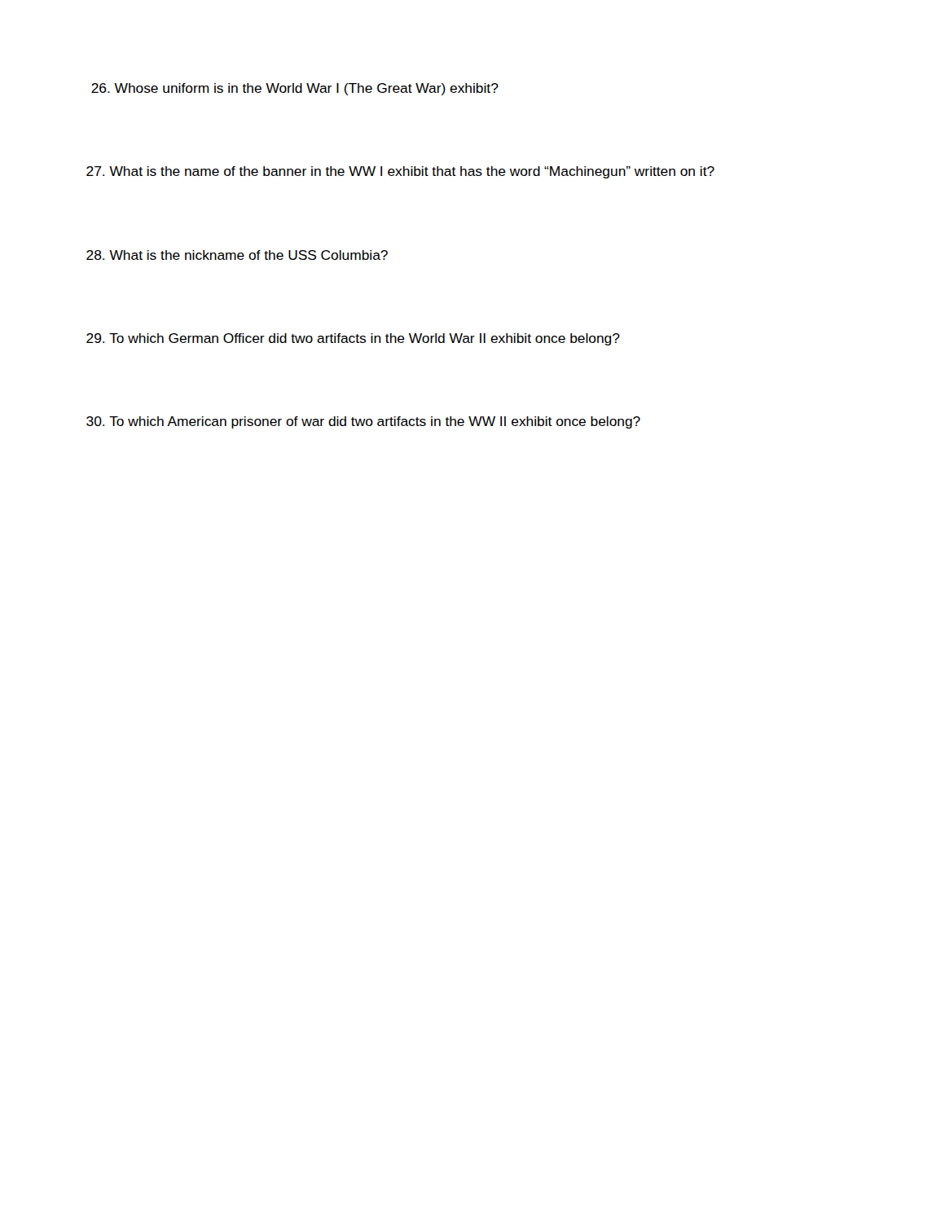26. Whose uniform is in the World War I (The Great War) exhibit?
27. What is the name of the banner in the WW I exhibit that has the word “Machinegun” written on it?
28. What is the nickname of the USS Columbia?
29. To which German Officer did two artifacts in the World War II exhibit once belong?
30. To which American prisoner of war did two artifacts in the WW II exhibit once belong?